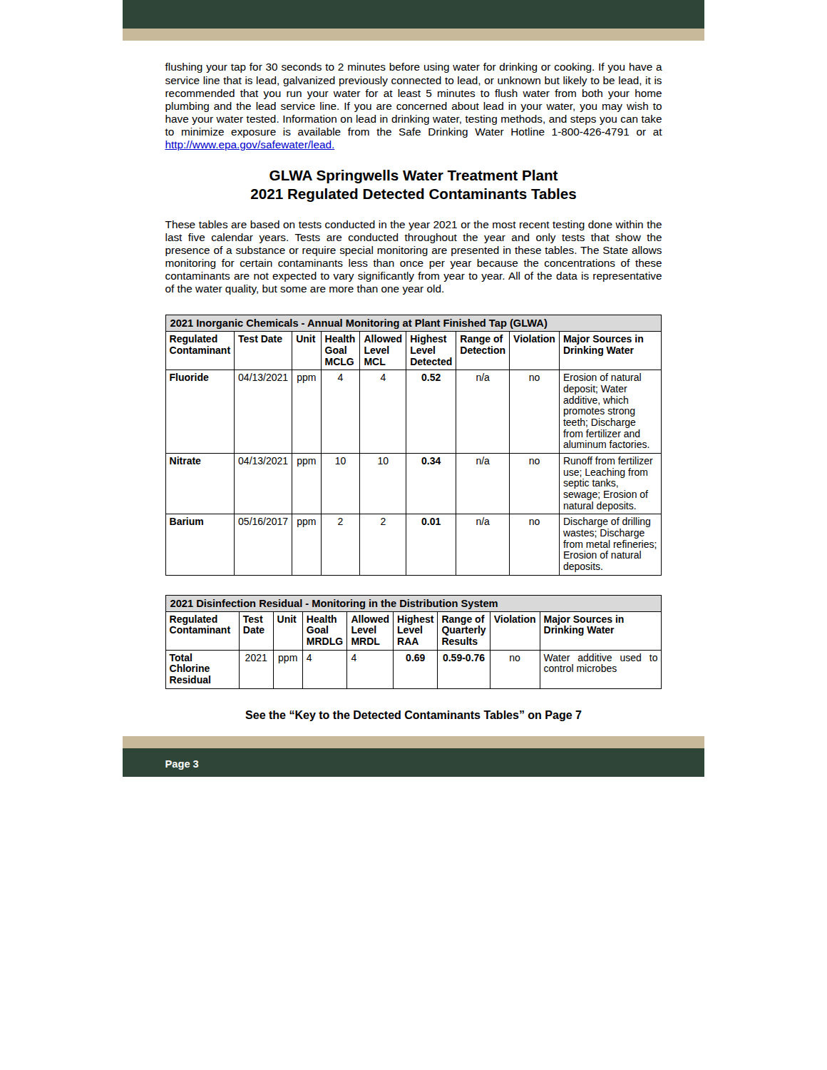flushing your tap for 30 seconds to 2 minutes before using water for drinking or cooking. If you have a service line that is lead, galvanized previously connected to lead, or unknown but likely to be lead, it is recommended that you run your water for at least 5 minutes to flush water from both your home plumbing and the lead service line. If you are concerned about lead in your water, you may wish to have your water tested. Information on lead in drinking water, testing methods, and steps you can take to minimize exposure is available from the Safe Drinking Water Hotline 1-800-426-4791 or at http://www.epa.gov/safewater/lead.
GLWA Springwells Water Treatment Plant 2021 Regulated Detected Contaminants Tables
These tables are based on tests conducted in the year 2021 or the most recent testing done within the last five calendar years. Tests are conducted throughout the year and only tests that show the presence of a substance or require special monitoring are presented in these tables. The State allows monitoring for certain contaminants less than once per year because the concentrations of these contaminants are not expected to vary significantly from year to year. All of the data is representative of the water quality, but some are more than one year old.
2021 Inorganic Chemicals - Annual Monitoring at Plant Finished Tap (GLWA)
| Regulated Contaminant | Test Date | Unit | Health Goal MCLG | Allowed Level MCL | Highest Level Detected | Range of Detection | Violation | Major Sources in Drinking Water |
| --- | --- | --- | --- | --- | --- | --- | --- | --- |
| Fluoride | 04/13/2021 | ppm | 4 | 4 | 0.52 | n/a | no | Erosion of natural deposit; Water additive, which promotes strong teeth; Discharge from fertilizer and aluminum factories. |
| Nitrate | 04/13/2021 | ppm | 10 | 10 | 0.34 | n/a | no | Runoff from fertilizer use; Leaching from septic tanks, sewage; Erosion of natural deposits. |
| Barium | 05/16/2017 | ppm | 2 | 2 | 0.01 | n/a | no | Discharge of drilling wastes; Discharge from metal refineries; Erosion of natural deposits. |
2021 Disinfection Residual - Monitoring in the Distribution System
| Regulated Contaminant | Test Date | Unit | Health Goal MRDLG | Allowed Level MRDL | Highest Level RAA | Range of Quarterly Results | Violation | Major Sources in Drinking Water |
| --- | --- | --- | --- | --- | --- | --- | --- | --- |
| Total Chlorine Residual | 2021 | ppm | 4 | 4 | 0.69 | 0.59-0.76 | no | Water additive used to control microbes |
See the “Key to the Detected Contaminants Tables” on Page 7
Page 3